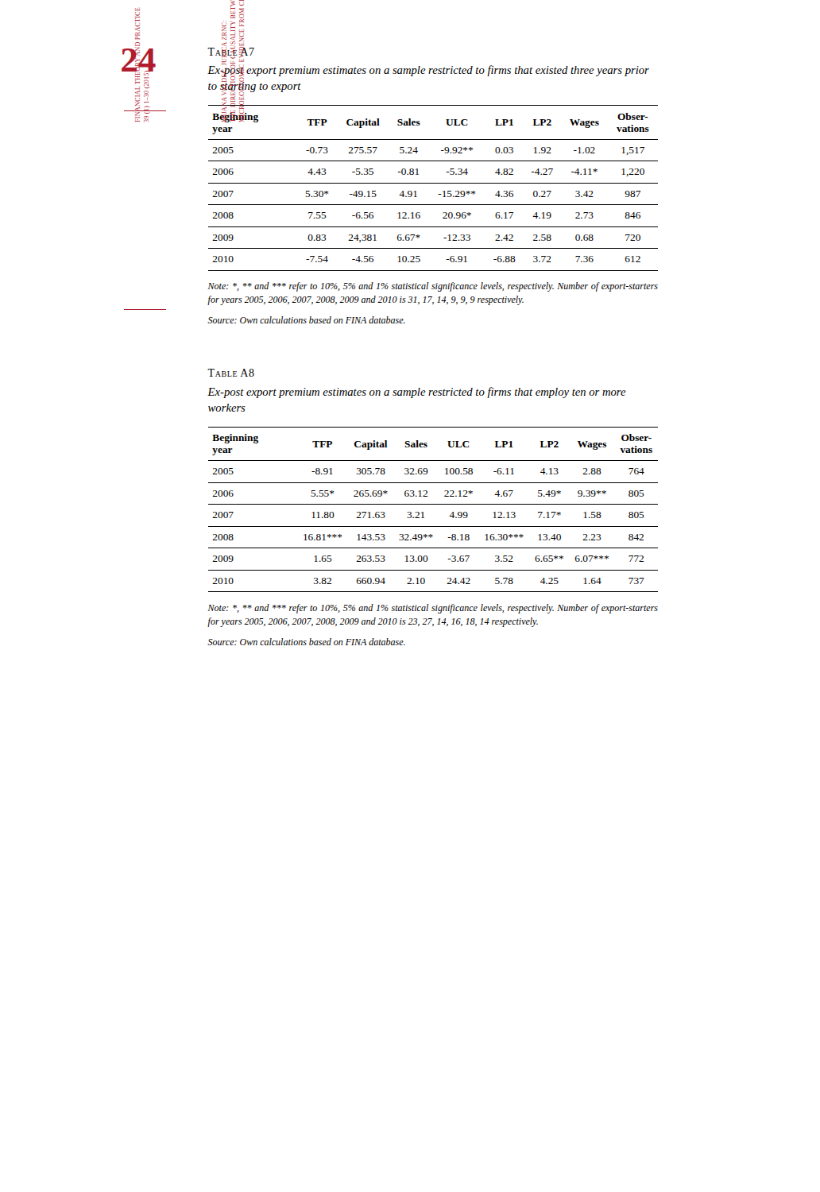24
Financial Theory and Practice
39 (1) 1–30 (2015) Mijana Valdec, Jurica Zrnc:
The direction of causality between exports and firm performance:
microeconomic evidence from Croatia using the matching approach
Table A7
Ex-post export premium estimates on a sample restricted to firms that existed three years prior to starting to export
| Beginning year | TFP | Capital | Sales | ULC | LP1 | LP2 | Wages | Obser- vations |
| --- | --- | --- | --- | --- | --- | --- | --- | --- |
| 2005 | -0.73 | 275.57 | 5.24 | -9.92** | 0.03 | 1.92 | -1.02 | 1,517 |
| 2006 | 4.43 | -5.35 | -0.81 | -5.34 | 4.82 | -4.27 | -4.11* | 1,220 |
| 2007 | 5.30* | -49.15 | 4.91 | -15.29** | 4.36 | 0.27 | 3.42 | 987 |
| 2008 | 7.55 | -6.56 | 12.16 | 20.96* | 6.17 | 4.19 | 2.73 | 846 |
| 2009 | 0.83 | 24,381 | 6.67* | -12.33 | 2.42 | 2.58 | 0.68 | 720 |
| 2010 | -7.54 | -4.56 | 10.25 | -6.91 | -6.88 | 3.72 | 7.36 | 612 |
Note: *, ** and *** refer to 10%, 5% and 1% statistical significance levels, respectively. Number of export-starters for years 2005, 2006, 2007, 2008, 2009 and 2010 is 31, 17, 14, 9, 9, 9 respectively.
Source: Own calculations based on FINA database.
Table A8
Ex-post export premium estimates on a sample restricted to firms that employ ten or more workers
| Beginning year | TFP | Capital | Sales | ULC | LP1 | LP2 | Wages | Obser- vations |
| --- | --- | --- | --- | --- | --- | --- | --- | --- |
| 2005 | -8.91 | 305.78 | 32.69 | 100.58 | -6.11 | 4.13 | 2.88 | 764 |
| 2006 | 5.55* | 265.69* | 63.12 | 22.12* | 4.67 | 5.49* | 9.39** | 805 |
| 2007 | 11.80 | 271.63 | 3.21 | 4.99 | 12.13 | 7.17* | 1.58 | 805 |
| 2008 | 16.81*** | 143.53 | 32.49** | -8.18 | 16.30*** | 13.40 | 2.23 | 842 |
| 2009 | 1.65 | 263.53 | 13.00 | -3.67 | 3.52 | 6.65** | 6.07*** | 772 |
| 2010 | 3.82 | 660.94 | 2.10 | 24.42 | 5.78 | 4.25 | 1.64 | 737 |
Note: *, ** and *** refer to 10%, 5% and 1% statistical significance levels, respectively. Number of export-starters for years 2005, 2006, 2007, 2008, 2009 and 2010 is 23, 27, 14, 16, 18, 14 respectively.
Source: Own calculations based on FINA database.